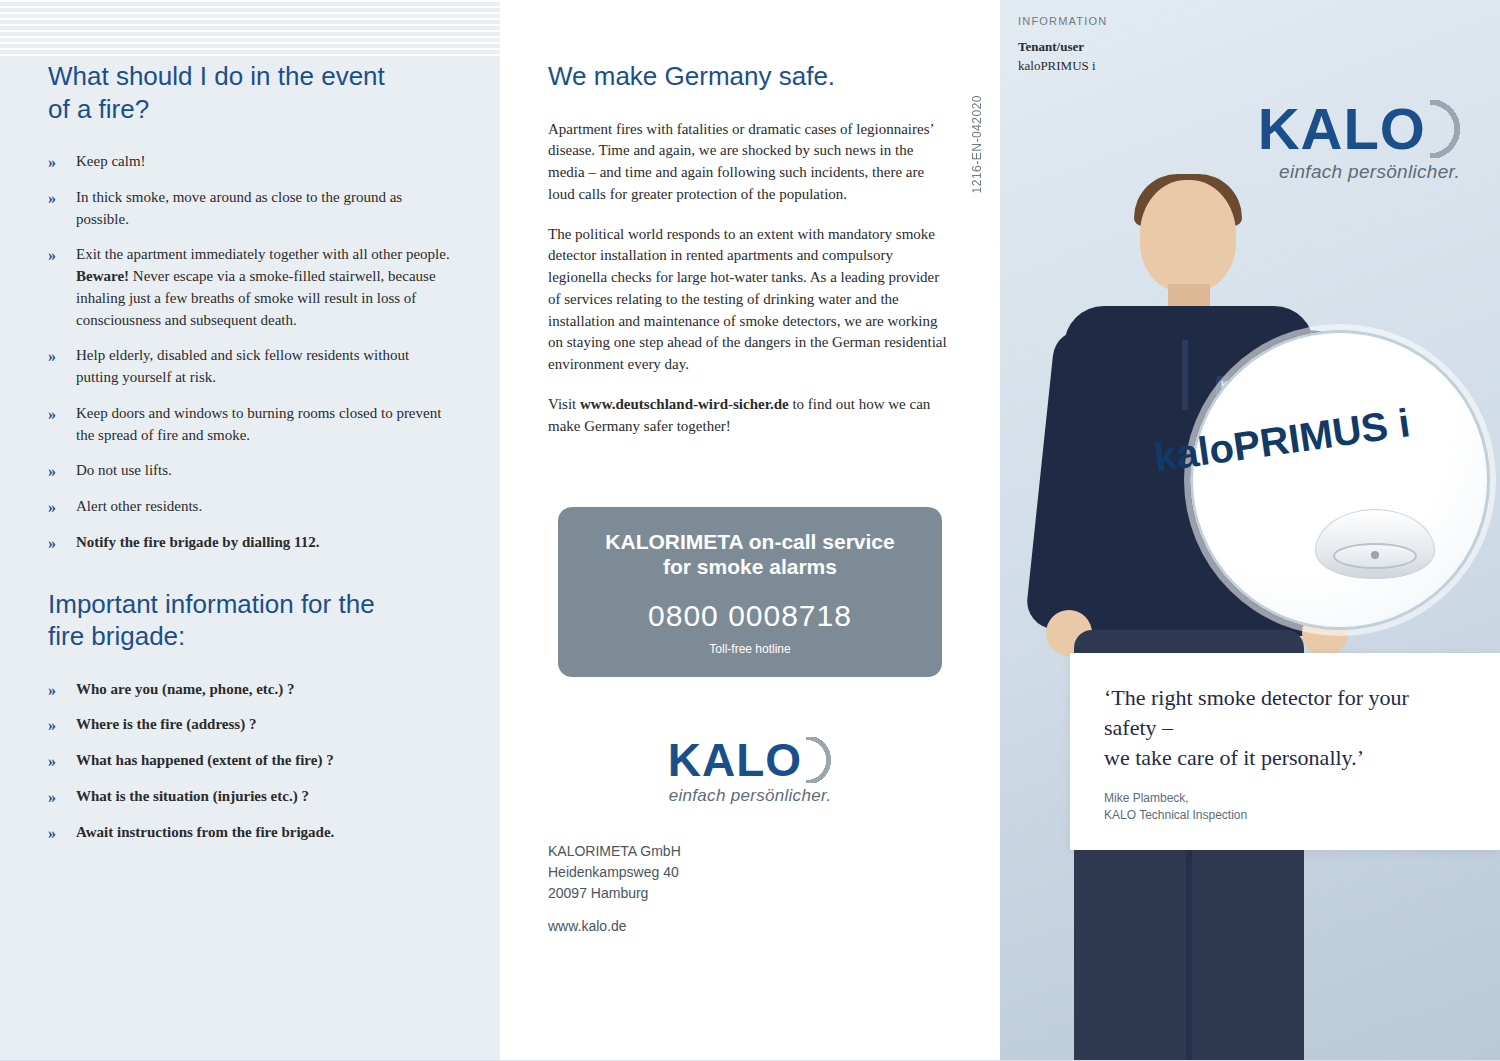What should I do in the event
of a fire?
Keep calm!
In thick smoke, move around as close to the ground as possible.
Exit the apartment immediately together with all other people. Beware! Never escape via a smoke-filled stairwell, because inhaling just a few breaths of smoke will result in loss of consciousness and subsequent death.
Help elderly, disabled and sick fellow residents without putting yourself at risk.
Keep doors and windows to burning rooms closed to prevent the spread of fire and smoke.
Do not use lifts.
Alert other residents.
Notify the fire brigade by dialling 112.
Important information for the
fire brigade:
Who are you (name, phone, etc.) ?
Where is the fire (address) ?
What has happened (extent of the fire) ?
What is the situation (injuries etc.) ?
Await instructions from the fire brigade.
1216-EN-042020
We make Germany safe.
Apartment fires with fatalities or dramatic cases of legionnaires’ disease. Time and again, we are shocked by such news in the media – and time and again following such incidents, there are loud calls for greater protection of the population.
The political world responds to an extent with mandatory smoke detector installation in rented apartments and compulsory legionella checks for large hot-water tanks. As a leading provider of services relating to the testing of drinking water and the installation and maintenance of smoke detectors, we are working on staying one step ahead of the dangers in the German residential environment every day.
Visit www.deutschland-wird-sicher.de to find out how we can make Germany safer together!
KALORIMETA on-call service
for smoke alarms
0800 0008718
Toll-free hotline
KALO einfach persönlicher.
KALORIMETA GmbH
Heidenkampsweg 40
20097 Hamburg
www.kalo.de
INFORMATION
Tenant/userkaloPRIMUS i
KALO einfach persönlicher.
KALOInspektion
M. Plambeck
kaloPRIMUS i
‘The right smoke detector for your safety –
we take care of it personally.’
Mike Plambeck,
KALO Technical Inspection